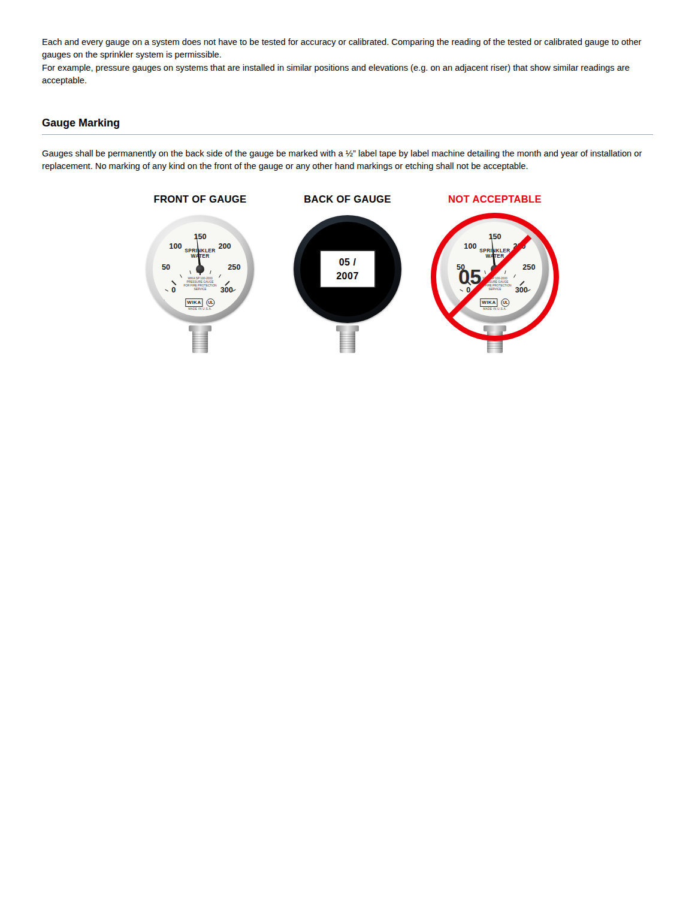Each and every gauge on a system does not have to be tested for accuracy or calibrated. Comparing the reading of the tested or calibrated gauge to other gauges on the sprinkler system is permissible.
For example, pressure gauges on systems that are installed in similar positions and elevations (e.g. on an adjacent riser) that show similar readings are acceptable.
Gauge Marking
Gauges shall be permanently on the back side of the gauge be marked with a ½” label tape by label machine detailing the month and year of installation or replacement. No marking of any kind on the front of the gauge or any other hand markings or etching shall not be acceptable.
| FRONT OF GAUGE | BACK OF GAUGE | NOT ACCEPTABLE |
| --- | --- | --- |
| 0 50 100 150 200 250 300 SPRINKLER WATER psi WIKA SP 100-2000 PRESSURE GAUGE FOR FIRE PROTECTION SERVICE WIKA UL MADE IN U.S.A. | 05 / 2007 | 0 50 100 150 200 250 300 SPRINKLER WATER psi WIKA SP 100-2000 PRESSURE GAUGE FOR FIRE PROTECTION SERVICE WIKA UL MADE IN U.S.A. 05 |